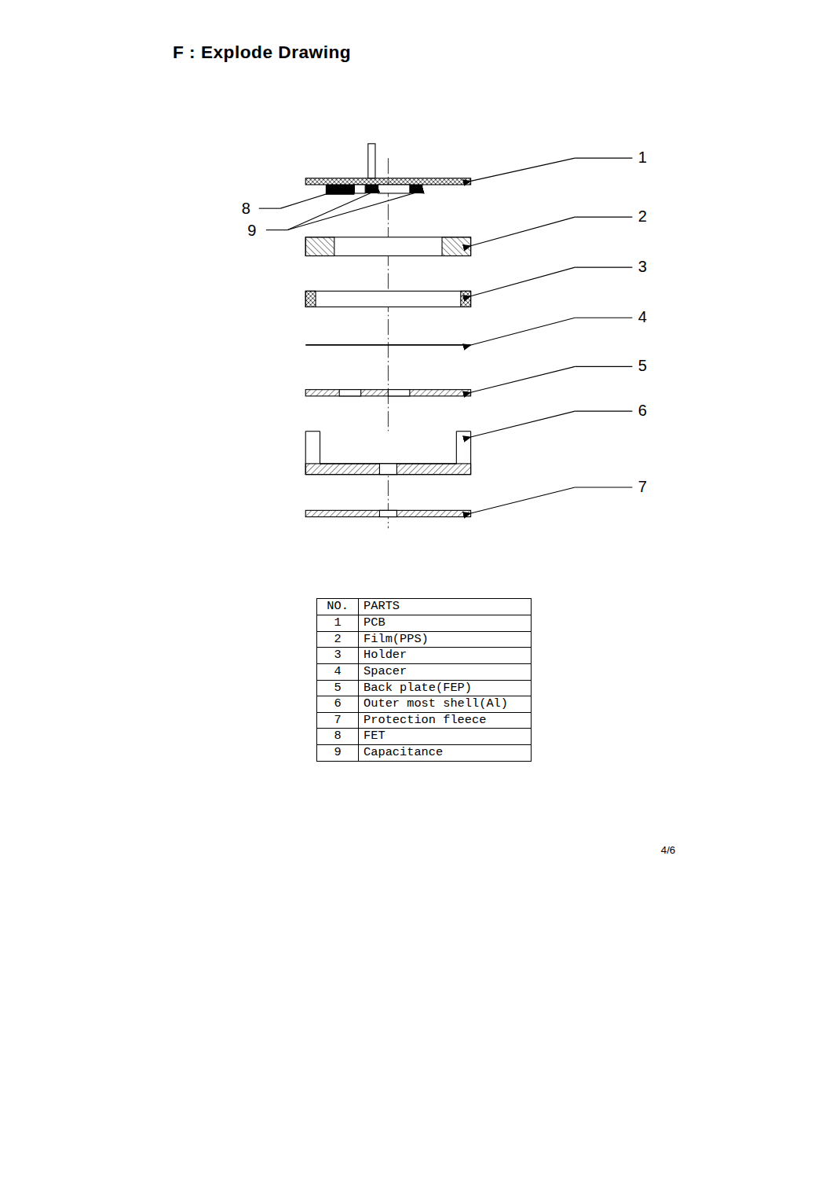F : Explode Drawing
1 8 9 2 3 4 5 6 7
| NO. | PARTS |
| --- | --- |
| 1 | PCB |
| 2 | Film(PPS) |
| 3 | Holder |
| 4 | Spacer |
| 5 | Back plate(FEP) |
| 6 | Outer most shell(Al) |
| 7 | Protection fleece |
| 8 | FET |
| 9 | Capacitance |
4/6